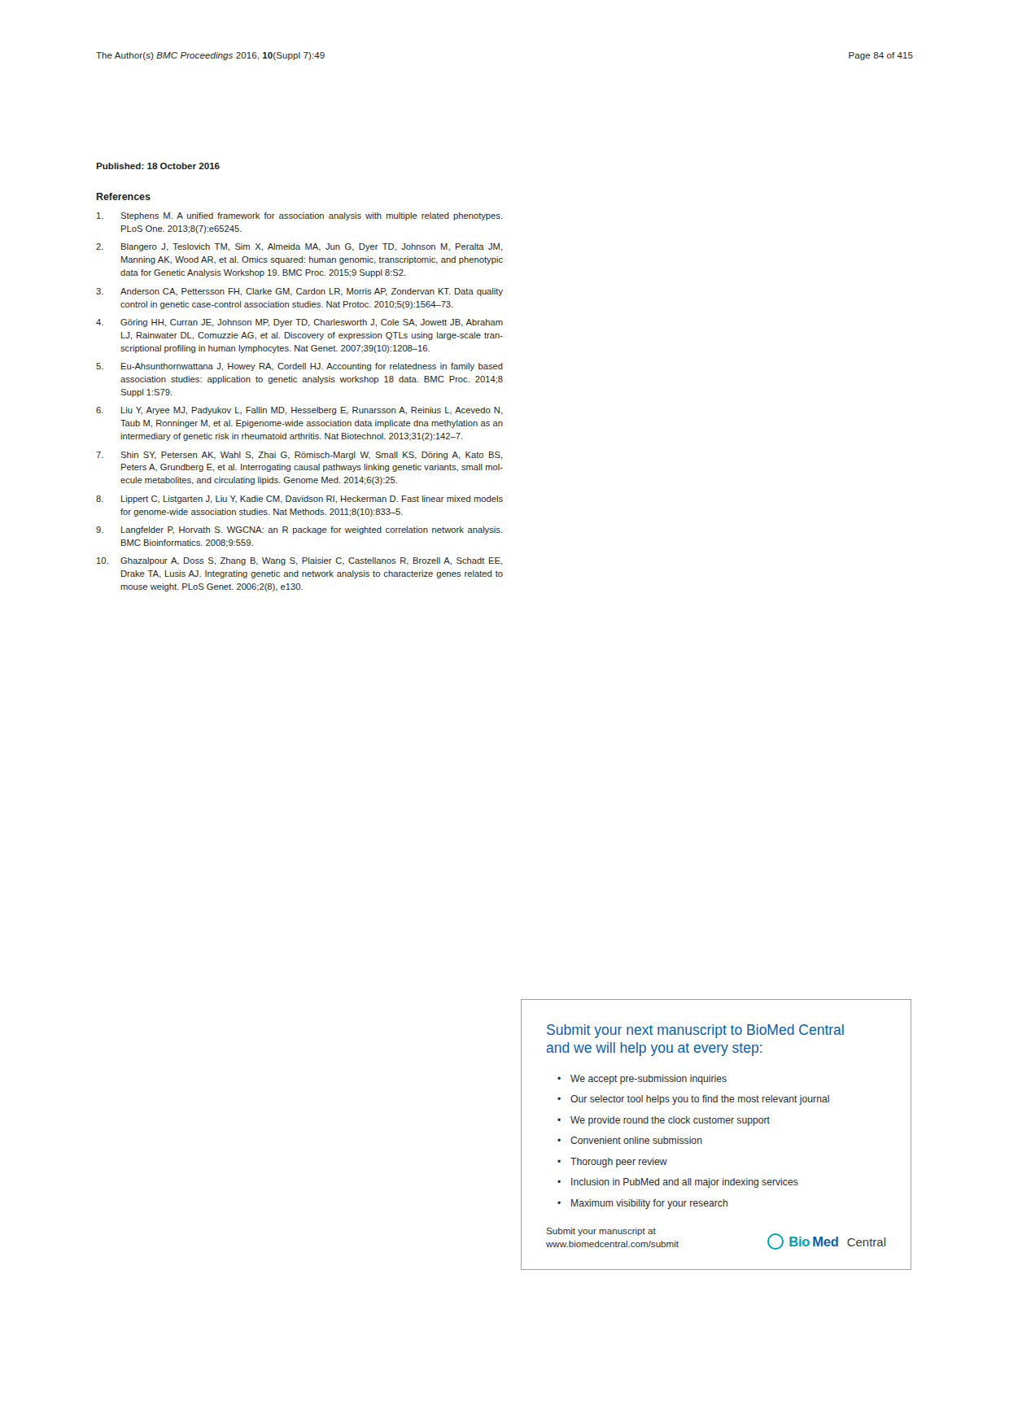The Author(s) BMC Proceedings 2016, 10(Suppl 7):49
Page 84 of 415
Published: 18 October 2016
References
Stephens M. A unified framework for association analysis with multiple related phenotypes. PLoS One. 2013;8(7):e65245.
Blangero J, Teslovich TM, Sim X, Almeida MA, Jun G, Dyer TD, Johnson M, Peralta JM, Manning AK, Wood AR, et al. Omics squared: human genomic, transcriptomic, and phenotypic data for Genetic Analysis Workshop 19. BMC Proc. 2015;9 Suppl 8:S2.
Anderson CA, Pettersson FH, Clarke GM, Cardon LR, Morris AP, Zondervan KT. Data quality control in genetic case-control association studies. Nat Protoc. 2010;5(9):1564–73.
Göring HH, Curran JE, Johnson MP, Dyer TD, Charlesworth J, Cole SA, Jowett JB, Abraham LJ, Rainwater DL, Comuzzie AG, et al. Discovery of expression QTLs using large-scale transcriptional profiling in human lymphocytes. Nat Genet. 2007;39(10):1208–16.
Eu-Ahsunthornwattana J, Howey RA, Cordell HJ. Accounting for relatedness in family based association studies: application to genetic analysis workshop 18 data. BMC Proc. 2014;8 Suppl 1:S79.
Liu Y, Aryee MJ, Padyukov L, Fallin MD, Hesselberg E, Runarsson A, Reinius L, Acevedo N, Taub M, Ronninger M, et al. Epigenome-wide association data implicate dna methylation as an intermediary of genetic risk in rheumatoid arthritis. Nat Biotechnol. 2013;31(2):142–7.
Shin SY, Petersen AK, Wahl S, Zhai G, Römisch-Margl W, Small KS, Döring A, Kato BS, Peters A, Grundberg E, et al. Interrogating causal pathways linking genetic variants, small molecule metabolites, and circulating lipids. Genome Med. 2014;6(3):25.
Lippert C, Listgarten J, Liu Y, Kadie CM, Davidson RI, Heckerman D. Fast linear mixed models for genome-wide association studies. Nat Methods. 2011;8(10):833–5.
Langfelder P, Horvath S. WGCNA: an R package for weighted correlation network analysis. BMC Bioinformatics. 2008;9:559.
Ghazalpour A, Doss S, Zhang B, Wang S, Plaisier C, Castellanos R, Brozell A, Schadt EE, Drake TA, Lusis AJ. Integrating genetic and network analysis to characterize genes related to mouse weight. PLoS Genet. 2006;2(8), e130.
Submit your next manuscript to BioMed Central
and we will help you at every step:
We accept pre-submission inquiries
Our selector tool helps you to find the most relevant journal
We provide round the clock customer support
Convenient online submission
Thorough peer review
Inclusion in PubMed and all major indexing services
Maximum visibility for your research
Submit your manuscript at
www.biomedcentral.com/submit
Bio Med Central